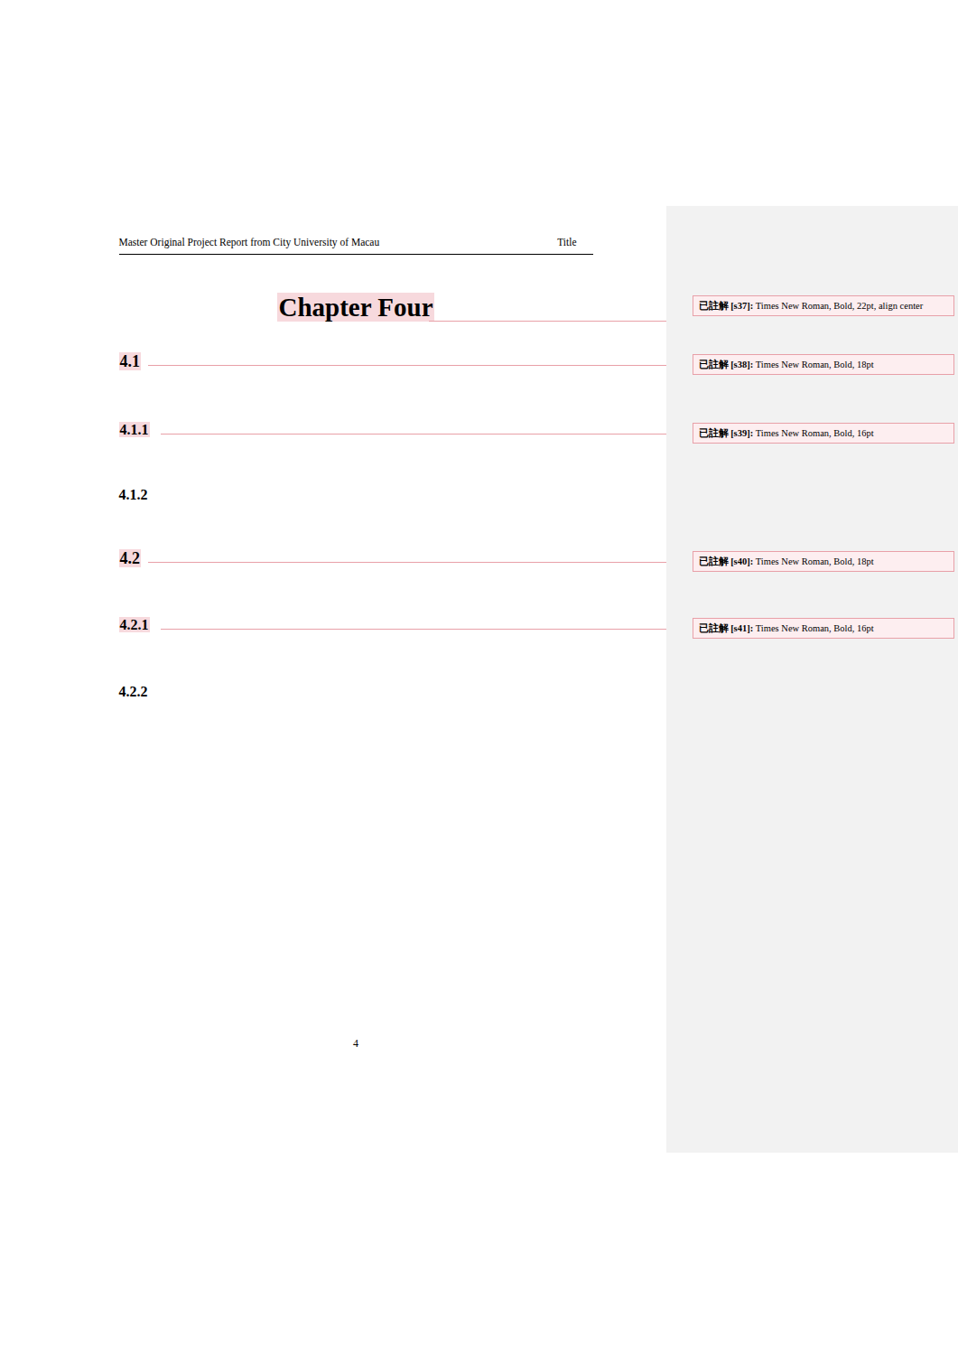Master Original Project Report from City University of Macau Title
Chapter Four
4.1
4.1.1
4.1.2
4.2
4.2.1
4.2.2
4
已註解 [s37]: Times New Roman, Bold, 22pt, align center
已註解 [s38]: Times New Roman, Bold, 18pt
已註解 [s39]: Times New Roman, Bold, 16pt
已註解 [s40]: Times New Roman, Bold, 18pt
已註解 [s41]: Times New Roman, Bold, 16pt